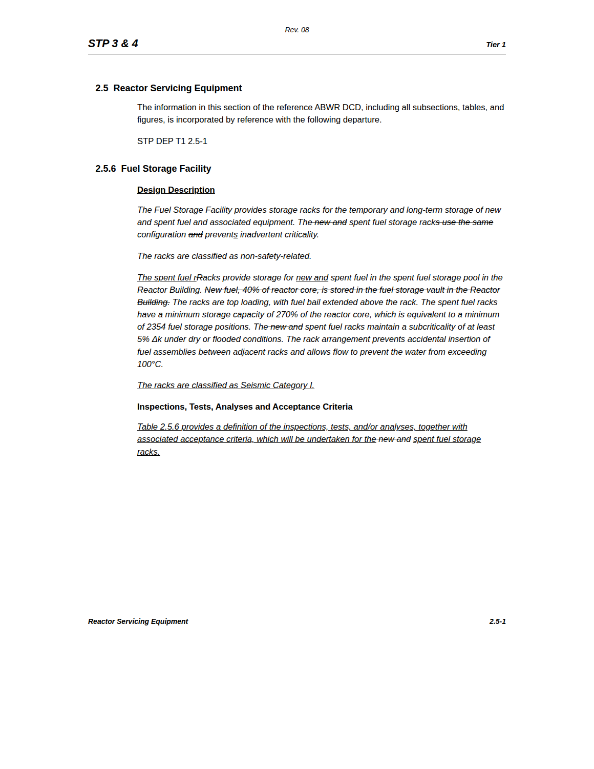Rev. 08
STP 3 & 4 Tier 1
2.5 Reactor Servicing Equipment
The information in this section of the reference ABWR DCD, including all subsections, tables, and figures, is incorporated by reference with the following departure.
STP DEP T1 2.5-1
2.5.6 Fuel Storage Facility
Design Description
The Fuel Storage Facility provides storage racks for the temporary and long-term storage of new and spent fuel and associated equipment. The new and spent fuel storage racks use the same configuration and prevents inadvertent criticality.
The racks are classified as non-safety-related.
The spent fuel r Racks provide storage for new and spent fuel in the spent fuel storage pool in the Reactor Building. New fuel, 40% of reactor core, is stored in the fuel storage vault in the Reactor Building. The racks are top loading, with fuel bail extended above the rack. The spent fuel racks have a minimum storage capacity of 270% of the reactor core, which is equivalent to a minimum of 2354 fuel storage positions. The new and spent fuel racks maintain a subcriticality of at least 5% Δk under dry or flooded conditions. The rack arrangement prevents accidental insertion of fuel assemblies between adjacent racks and allows flow to prevent the water from exceeding 100°C.
The racks are classified as Seismic Category I.
Inspections, Tests, Analyses and Acceptance Criteria
Table 2.5.6 provides a definition of the inspections, tests, and/or analyses, together with associated acceptance criteria, which will be undertaken for the new and spent fuel storage racks.
Reactor Servicing Equipment 2.5-1